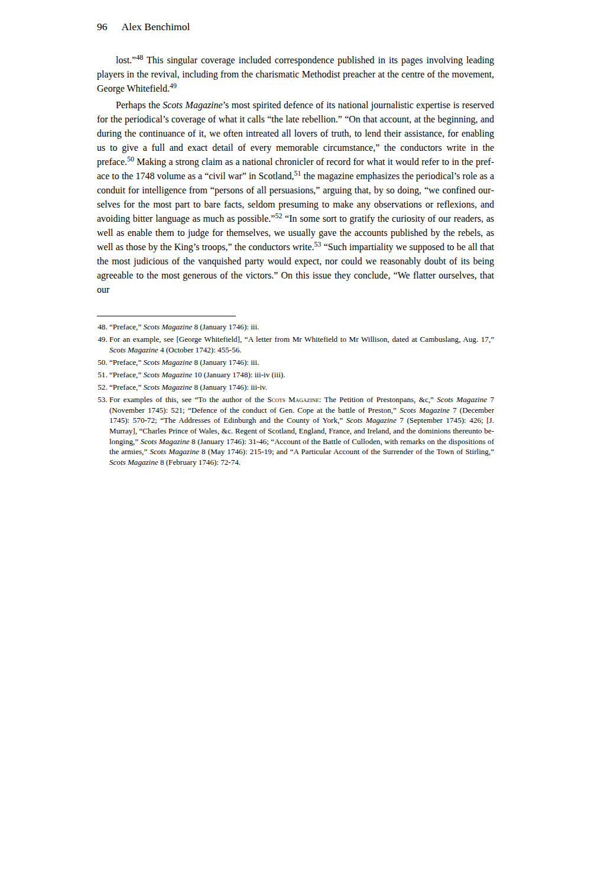96 Alex Benchimol
lost.”48 This singular coverage included correspondence published in its pages involving leading players in the revival, including from the charismatic Methodist preacher at the centre of the movement, George Whitefield.49
Perhaps the Scots Magazine’s most spirited defence of its national journalistic expertise is reserved for the periodical’s coverage of what it calls “the late rebellion.” “On that account, at the beginning, and during the continuance of it, we often intreated all lovers of truth, to lend their assistance, for enabling us to give a full and exact detail of every memorable circumstance,” the conductors write in the preface.50 Making a strong claim as a national chronicler of record for what it would refer to in the preface to the 1748 volume as a “civil war” in Scotland,51 the magazine emphasizes the periodical’s role as a conduit for intelligence from “persons of all persuasions,” arguing that, by so doing, “we confined ourselves for the most part to bare facts, seldom presuming to make any observations or reflexions, and avoiding bitter language as much as possible.”52 “In some sort to gratify the curiosity of our readers, as well as enable them to judge for themselves, we usually gave the accounts published by the rebels, as well as those by the King’s troops,” the conductors write.53 “Such impartiality we supposed to be all that the most judicious of the vanquished party would expect, nor could we reasonably doubt of its being agreeable to the most generous of the victors.” On this issue they conclude, “We flatter ourselves, that our
“Preface,” Scots Magazine 8 (January 1746): iii.
For an example, see [George Whitefield], “A letter from Mr Whitefield to Mr Willison, dated at Cambuslang, Aug. 17,” Scots Magazine 4 (October 1742): 455-56.
“Preface,” Scots Magazine 8 (January 1746): iii.
“Preface,” Scots Magazine 10 (January 1748): iii-iv (iii).
“Preface,” Scots Magazine 8 (January 1746): iii-iv.
For examples of this, see “To the author of the Scots Magazine: The Petition of Prestonpans, &c,” Scots Magazine 7 (November 1745): 521; “Defence of the conduct of Gen. Cope at the battle of Preston,” Scots Magazine 7 (December 1745): 570-72; “The Addresses of Edinburgh and the County of York,” Scots Magazine 7 (September 1745): 426; [J. Murray], “Charles Prince of Wales, &c. Regent of Scotland, England, France, and Ireland, and the dominions thereunto belonging,” Scots Magazine 8 (January 1746): 31-46; “Account of the Battle of Culloden, with remarks on the dispositions of the armies,” Scots Magazine 8 (May 1746): 215-19; and “A Particular Account of the Surrender of the Town of Stirling,” Scots Magazine 8 (February 1746): 72-74.